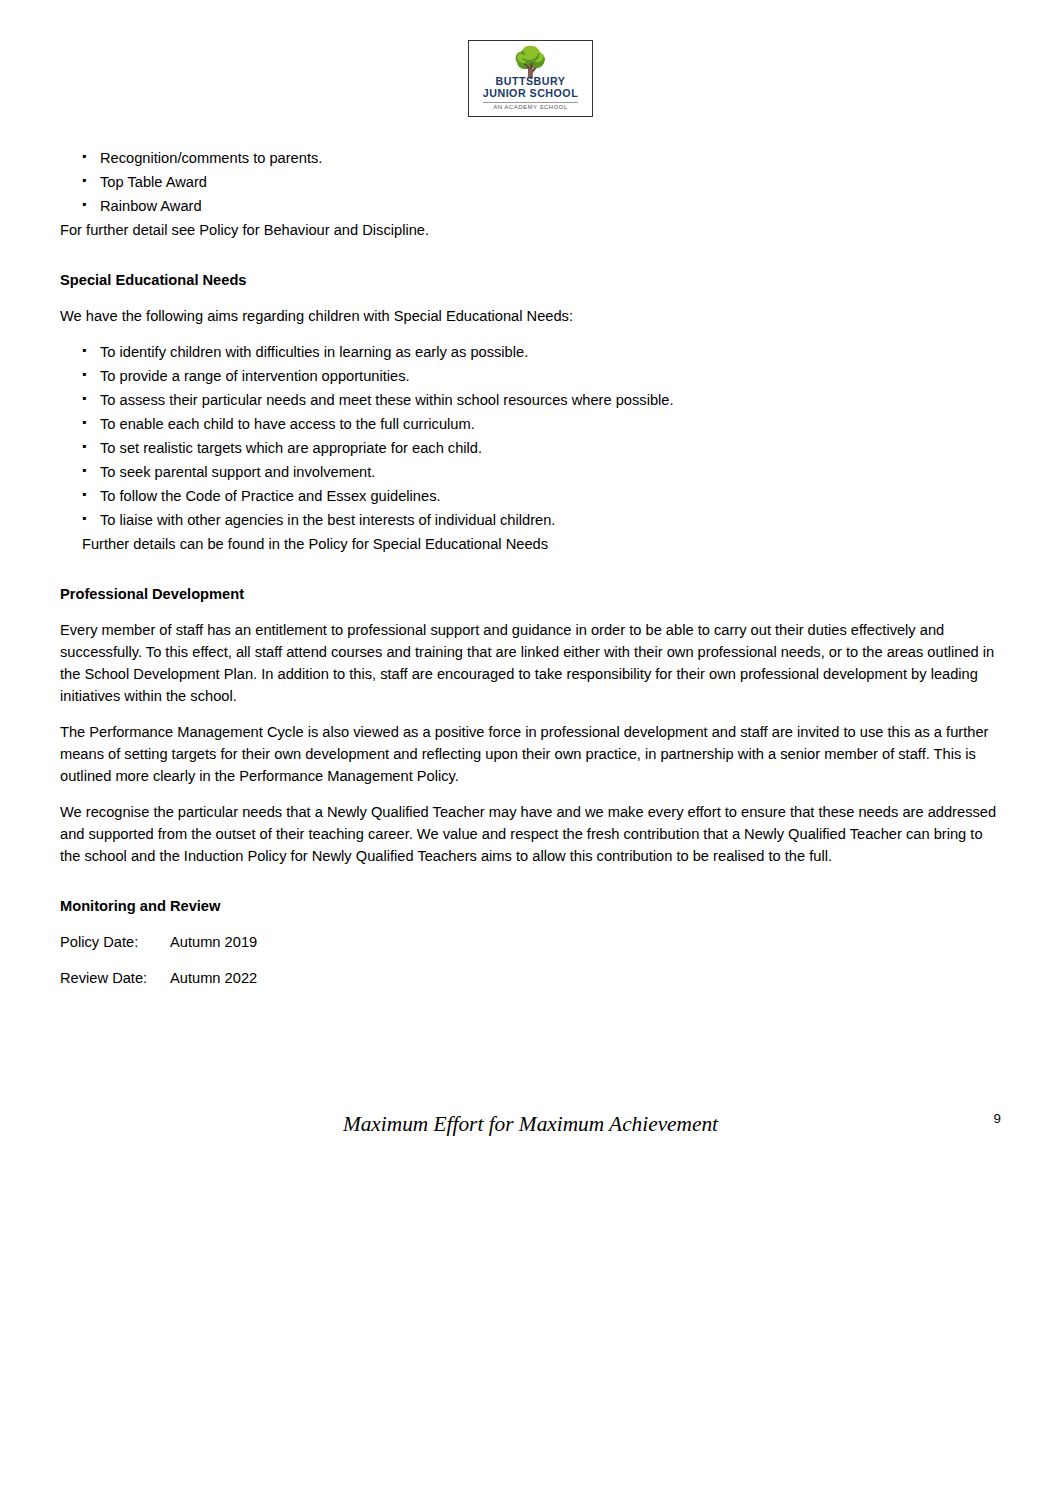🌳
BUTTSBURY
JUNIOR SCHOOL
AN ACADEMY SCHOOL
Recognition/comments to parents.
Top Table Award
Rainbow Award
For further detail see Policy for Behaviour and Discipline.
Special Educational Needs
We have the following aims regarding children with Special Educational Needs:
To identify children with difficulties in learning as early as possible.
To provide a range of intervention opportunities.
To assess their particular needs and meet these within school resources where possible.
To enable each child to have access to the full curriculum.
To set realistic targets which are appropriate for each child.
To seek parental support and involvement.
To follow the Code of Practice and Essex guidelines.
To liaise with other agencies in the best interests of individual children.
Further details can be found in the Policy for Special Educational Needs
Professional Development
Every member of staff has an entitlement to professional support and guidance in order to be able to carry out their duties effectively and successfully. To this effect, all staff attend courses and training that are linked either with their own professional needs, or to the areas outlined in the School Development Plan. In addition to this, staff are encouraged to take responsibility for their own professional development by leading initiatives within the school.
The Performance Management Cycle is also viewed as a positive force in professional development and staff are invited to use this as a further means of setting targets for their own development and reflecting upon their own practice, in partnership with a senior member of staff. This is outlined more clearly in the Performance Management Policy.
We recognise the particular needs that a Newly Qualified Teacher may have and we make every effort to ensure that these needs are addressed and supported from the outset of their teaching career. We value and respect the fresh contribution that a Newly Qualified Teacher can bring to the school and the Induction Policy for Newly Qualified Teachers aims to allow this contribution to be realised to the full.
Monitoring and Review
Policy Date: Autumn 2019
Review Date: Autumn 2022
Maximum Effort for Maximum Achievement 9